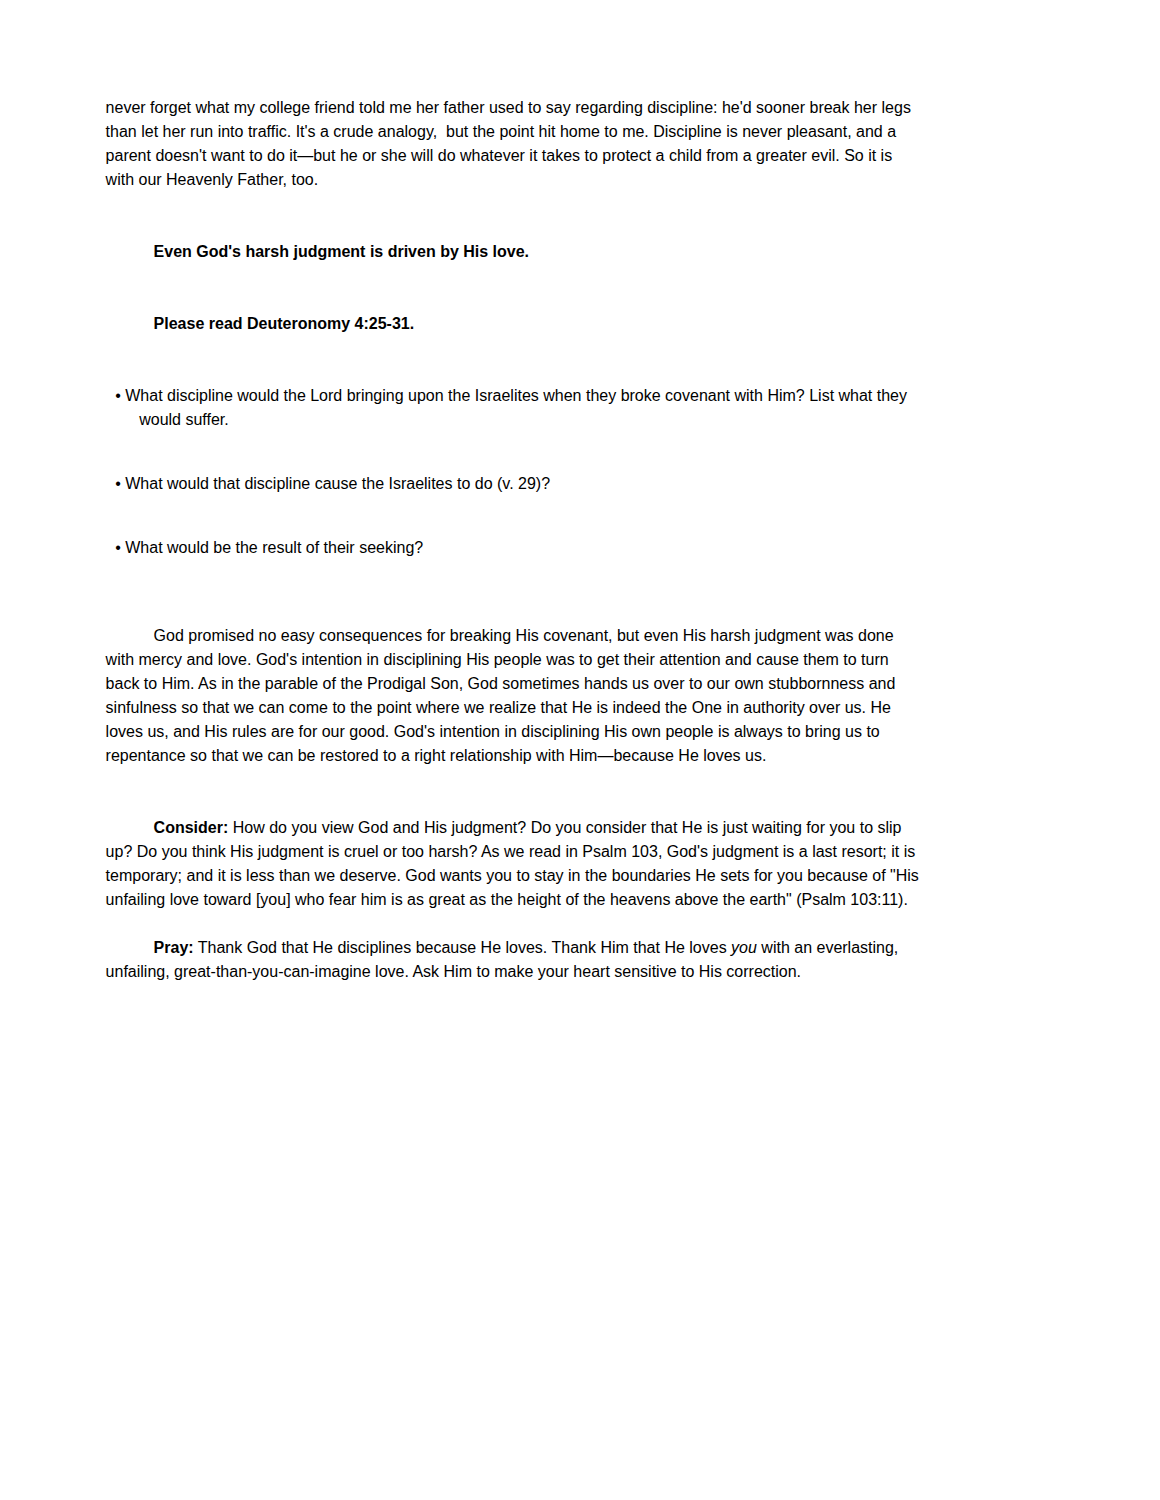never forget what my college friend told me her father used to say regarding discipline: he'd sooner break her legs than let her run into traffic. It's a crude analogy, but the point hit home to me. Discipline is never pleasant, and a parent doesn't want to do it—but he or she will do whatever it takes to protect a child from a greater evil. So it is with our Heavenly Father, too.
Even God's harsh judgment is driven by His love.
Please read Deuteronomy 4:25-31.
• What discipline would the Lord bringing upon the Israelites when they broke covenant with Him? List what they would suffer.
• What would that discipline cause the Israelites to do (v. 29)?
• What would be the result of their seeking?
God promised no easy consequences for breaking His covenant, but even His harsh judgment was done with mercy and love. God's intention in disciplining His people was to get their attention and cause them to turn back to Him. As in the parable of the Prodigal Son, God sometimes hands us over to our own stubbornness and sinfulness so that we can come to the point where we realize that He is indeed the One in authority over us. He loves us, and His rules are for our good. God's intention in disciplining His own people is always to bring us to repentance so that we can be restored to a right relationship with Him—because He loves us.
Consider: How do you view God and His judgment? Do you consider that He is just waiting for you to slip up? Do you think His judgment is cruel or too harsh? As we read in Psalm 103, God's judgment is a last resort; it is temporary; and it is less than we deserve. God wants you to stay in the boundaries He sets for you because of "His unfailing love toward [you] who fear him is as great as the height of the heavens above the earth" (Psalm 103:11).
Pray: Thank God that He disciplines because He loves. Thank Him that He loves you with an everlasting, unfailing, great-than-you-can-imagine love. Ask Him to make your heart sensitive to His correction.